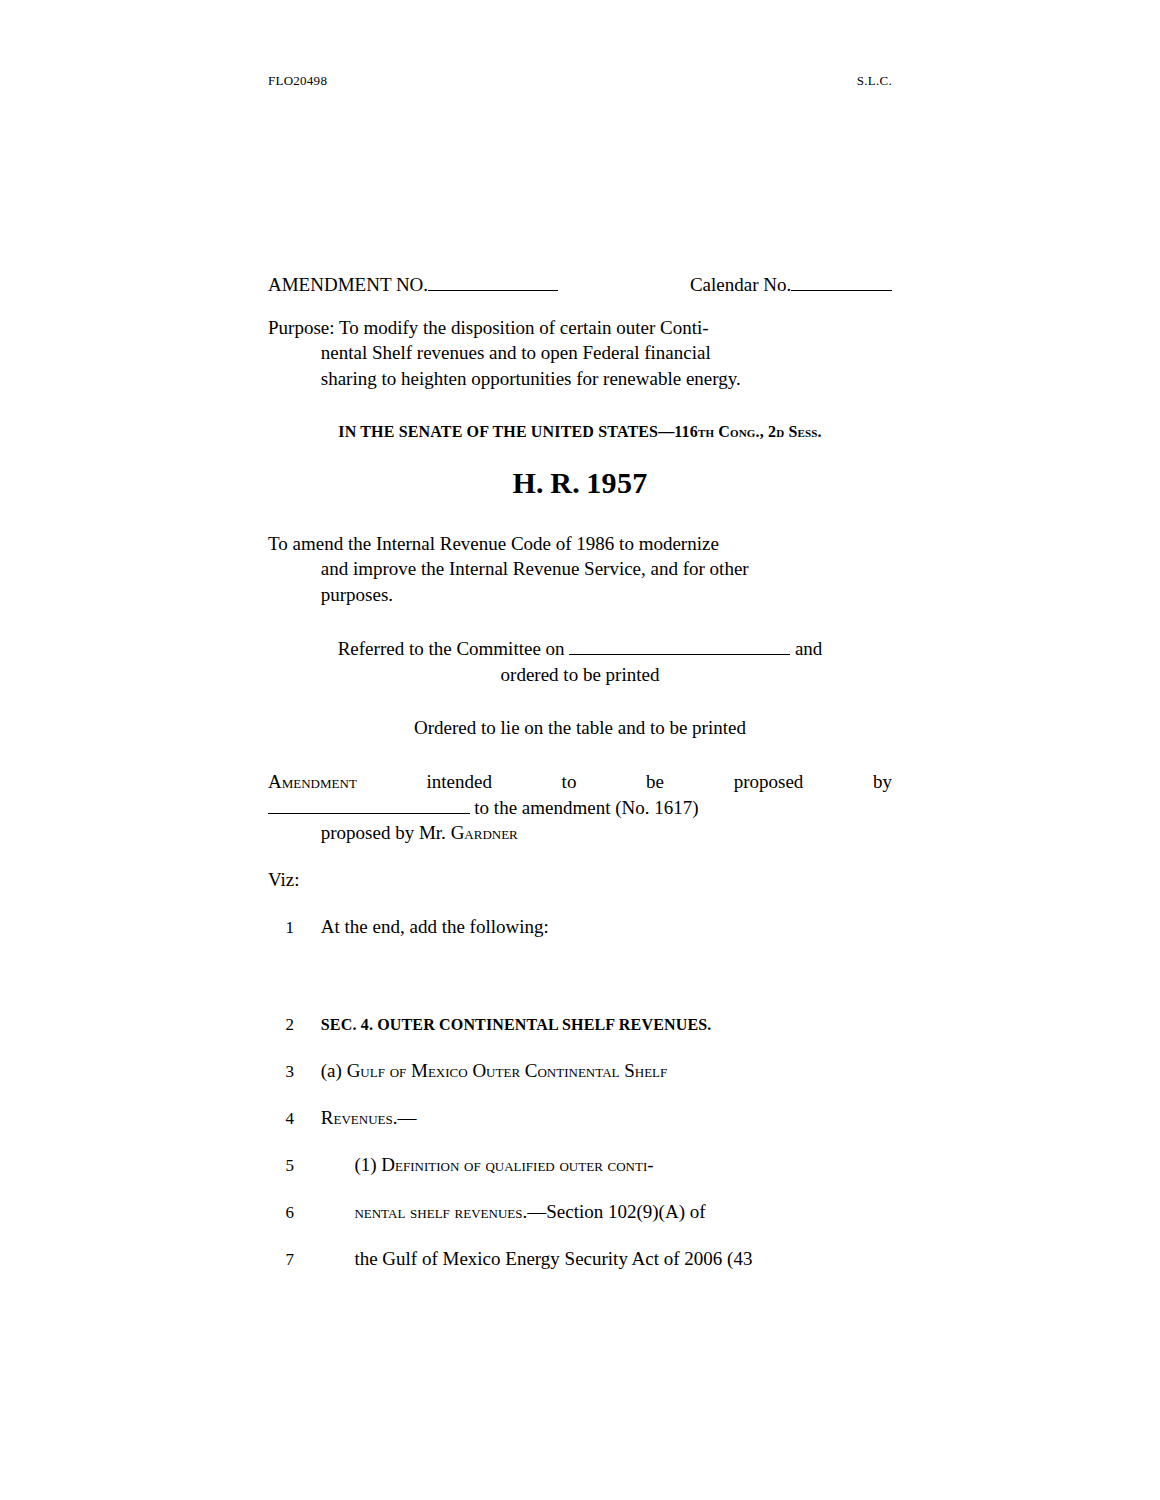FLO20498
S.L.C.
AMENDMENT NO. Calendar No.
Purpose: To modify the disposition of certain outer Conti- nental Shelf revenues and to open Federal financial sharing to heighten opportunities for renewable energy.
IN THE SENATE OF THE UNITED STATES—116th Cong., 2d Sess.
H. R. 1957
To amend the Internal Revenue Code of 1986 to modernize and improve the Internal Revenue Service, and for other purposes.
Referred to the Committee on and ordered to be printed
Ordered to lie on the table and to be printed
Amendment intended to be proposed by
to the amendment (No. 1617)
proposed by Mr. Gardner
Viz:
1 At the end, add the following:
2 SEC. 4. OUTER CONTINENTAL SHELF REVENUES.
3 (a) Gulf of Mexico Outer Continental Shelf
4 Revenues.—
5 (1) Definition of qualified outer conti-
6 nental shelf revenues.—Section 102(9)(A) of
7 the Gulf of Mexico Energy Security Act of 2006 (43